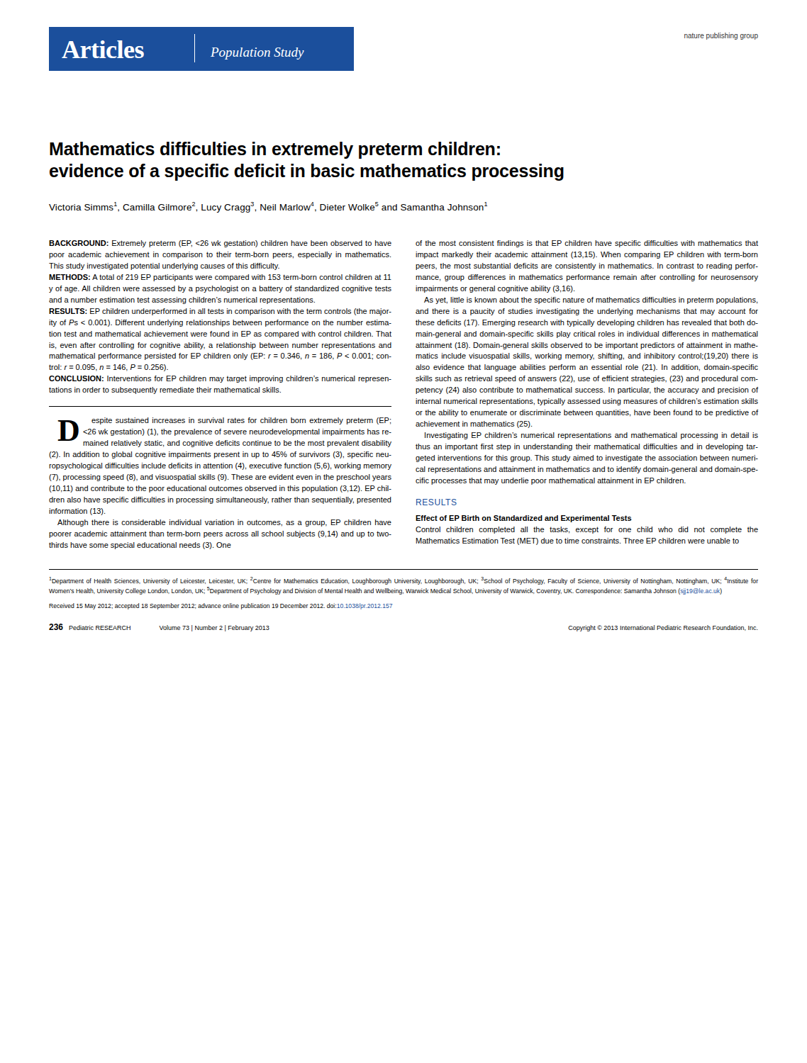Articles
Population Study
nature publishing group
Mathematics difficulties in extremely preterm children:
evidence of a specific deficit in basic mathematics processing
Victoria Simms1, Camilla Gilmore2, Lucy Cragg3, Neil Marlow4, Dieter Wolke5 and Samantha Johnson1
BACKGROUND: Extremely preterm (EP, <26 wk gestation) children have been observed to have poor academic achievement in comparison to their term-born peers, especially in mathematics. This study investigated potential underlying causes of this difficulty.
METHODS: A total of 219 EP participants were compared with 153 term-born control children at 11 y of age. All children were assessed by a psychologist on a battery of standardized cognitive tests and a number estimation test assessing children’s numerical representations.
RESULTS: EP children underperformed in all tests in comparison with the term controls (the majority of Ps < 0.001). Different underlying relationships between performance on the number estimation test and mathematical achievement were found in EP as compared with control children. That is, even after controlling for cognitive ability, a relationship between number representations and mathematical performance persisted for EP children only (EP: r = 0.346, n = 186, P < 0.001; control: r = 0.095, n = 146, P = 0.256).
CONCLUSION: Interventions for EP children may target improving children’s numerical representations in order to subsequently remediate their mathematical skills.
Despite sustained increases in survival rates for children born extremely preterm (EP; <26 wk gestation) (1), the prevalence of severe neurodevelopmental impairments has remained relatively static, and cognitive deficits continue to be the most prevalent disability (2). In addition to global cognitive impairments present in up to 45% of survivors (3), specific neuropsychological difficulties include deficits in attention (4), executive function (5,6), working memory (7), processing speed (8), and visuospatial skills (9). These are evident even in the preschool years (10,11) and contribute to the poor educational outcomes observed in this population (3,12). EP children also have specific difficulties in processing simultaneously, rather than sequentially, presented information (13).
Although there is considerable individual variation in outcomes, as a group, EP children have poorer academic attainment than term-born peers across all school subjects (9,14) and up to two-thirds have some special educational needs (3). One
of the most consistent findings is that EP children have specific difficulties with mathematics that impact markedly their academic attainment (13,15). When comparing EP children with term-born peers, the most substantial deficits are consistently in mathematics. In contrast to reading performance, group differences in mathematics performance remain after controlling for neurosensory impairments or general cognitive ability (3,16).
As yet, little is known about the specific nature of mathematics difficulties in preterm populations, and there is a paucity of studies investigating the underlying mechanisms that may account for these deficits (17). Emerging research with typically developing children has revealed that both domain-general and domain-specific skills play critical roles in individual differences in mathematical attainment (18). Domain-general skills observed to be important predictors of attainment in mathematics include visuospatial skills, working memory, shifting, and inhibitory control;(19,20) there is also evidence that language abilities perform an essential role (21). In addition, domain-specific skills such as retrieval speed of answers (22), use of efficient strategies, (23) and procedural competency (24) also contribute to mathematical success. In particular, the accuracy and precision of internal numerical representations, typically assessed using measures of children’s estimation skills or the ability to enumerate or discriminate between quantities, have been found to be predictive of achievement in mathematics (25).
Investigating EP children’s numerical representations and mathematical processing in detail is thus an important first step in understanding their mathematical difficulties and in developing targeted interventions for this group. This study aimed to investigate the association between numerical representations and attainment in mathematics and to identify domain-general and domain-specific processes that may underlie poor mathematical attainment in EP children.
Results
Effect of EP Birth on Standardized and Experimental Tests
Control children completed all the tasks, except for one child who did not complete the Mathematics Estimation Test (MET) due to time constraints. Three EP children were unable to
1Department of Health Sciences, University of Leicester, Leicester, UK; 2Centre for Mathematics Education, Loughborough University, Loughborough, UK; 3School of Psychology, Faculty of Science, University of Nottingham, Nottingham, UK; 4Institute for Women’s Health, University College London, London, UK; 5Department of Psychology and Division of Mental Health and Wellbeing, Warwick Medical School, University of Warwick, Coventry, UK. Correspondence: Samantha Johnson (sjj19@le.ac.uk)
Received 15 May 2012; accepted 18 September 2012; advance online publication 19 December 2012. doi:10.1038/pr.2012.157
236 Pediatric RESEARCH Volume 73 | Number 2 | February 2013 Copyright © 2013 International Pediatric Research Foundation, Inc.